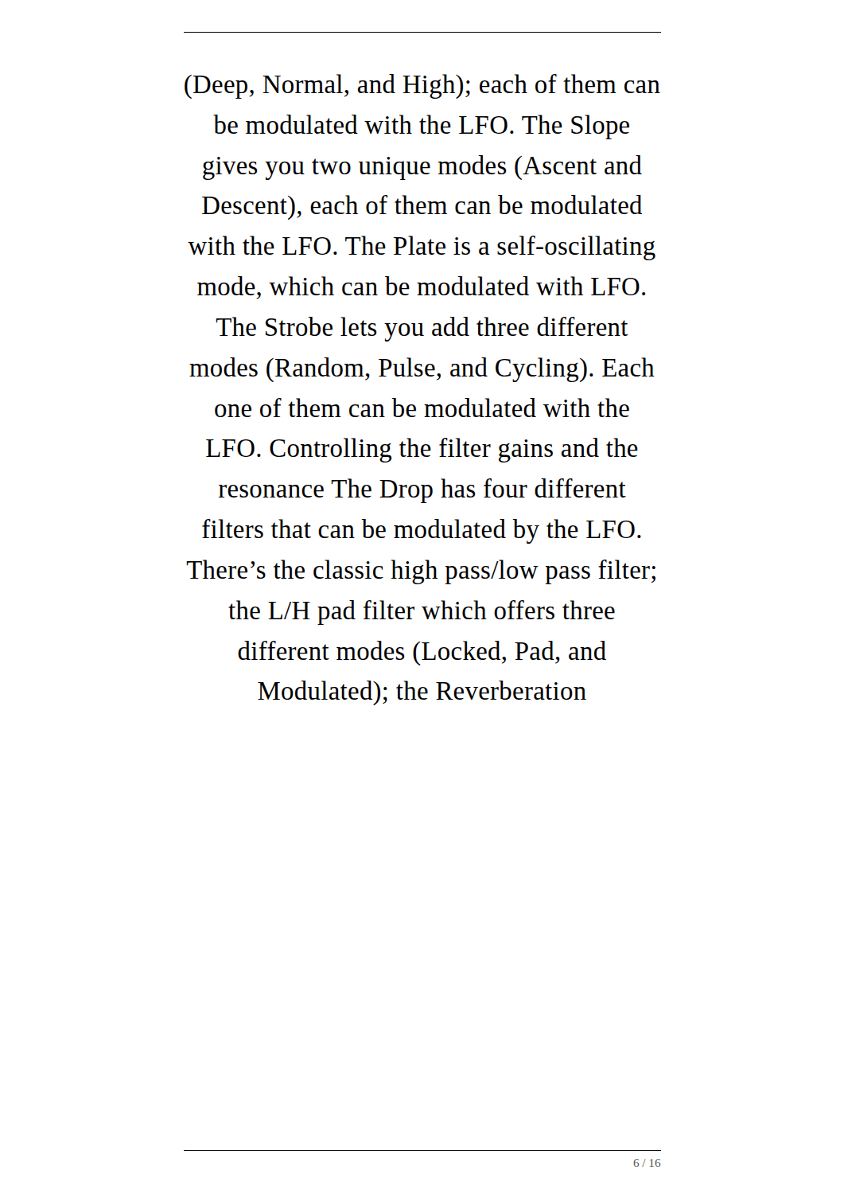(Deep, Normal, and High); each of them can be modulated with the LFO. The Slope gives you two unique modes (Ascent and Descent), each of them can be modulated with the LFO. The Plate is a self-oscillating mode, which can be modulated with LFO. The Strobe lets you add three different modes (Random, Pulse, and Cycling). Each one of them can be modulated with the LFO. Controlling the filter gains and the resonance The Drop has four different filters that can be modulated by the LFO. There’s the classic high pass/low pass filter; the L/H pad filter which offers three different modes (Locked, Pad, and Modulated); the Reverberation
6 / 16